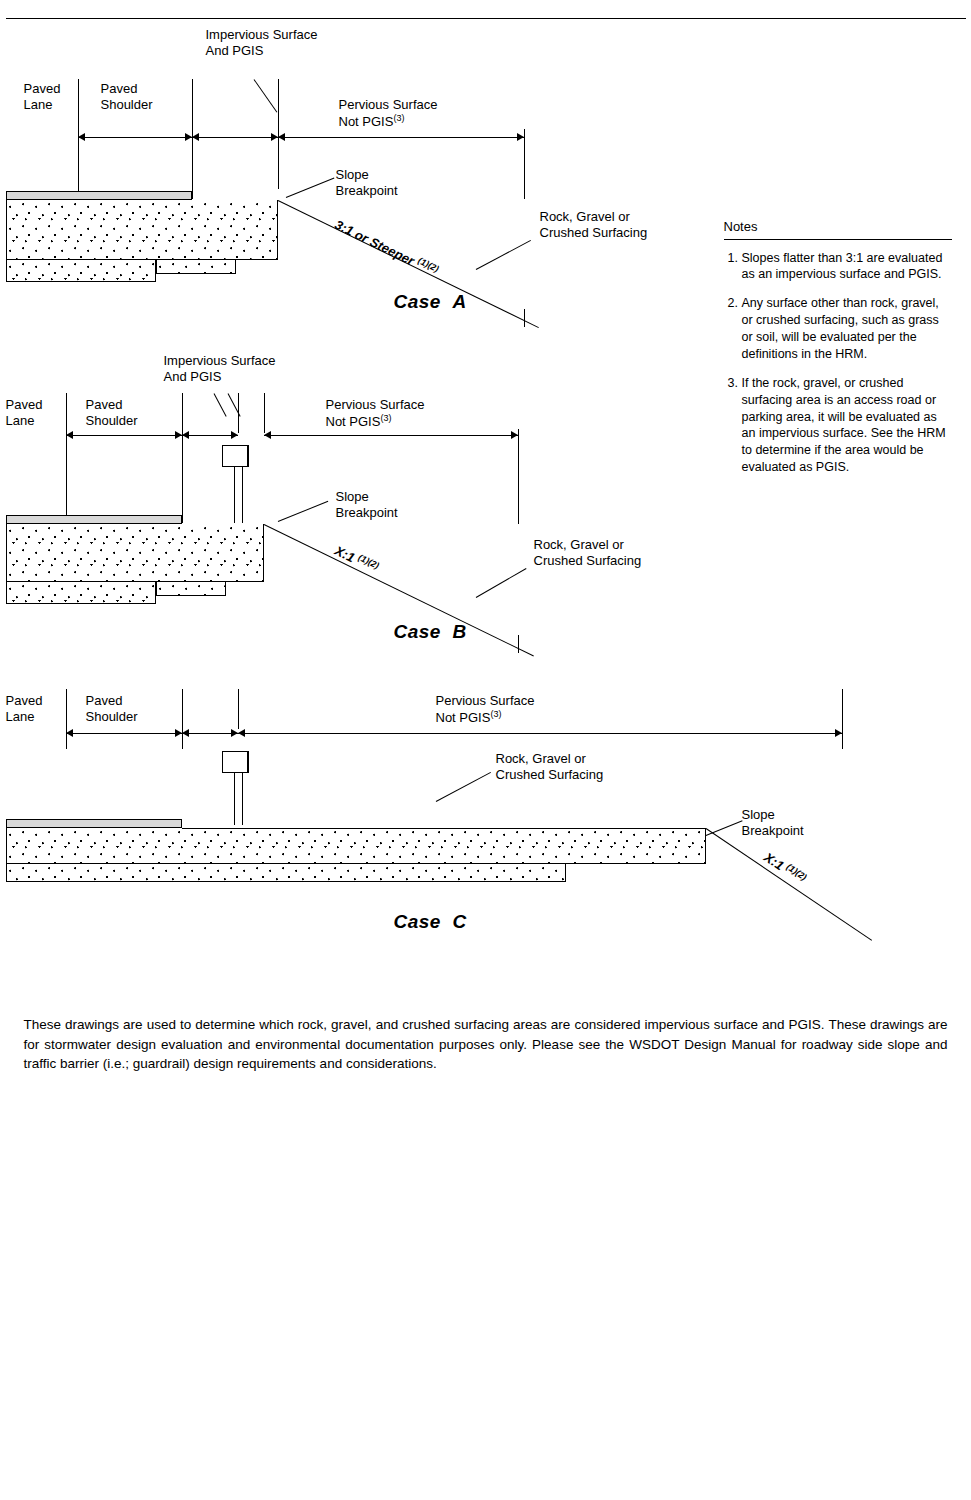Notes
Slopes flatter than 3:1 are evaluated as an impervious surface and PGIS.
Any surface other than rock, gravel, or crushed surfacing, such as grass or soil, will be evaluated per the definitions in the HRM.
If the rock, gravel, or crushed surfacing area is an access road or parking area, it will be evaluated as an impervious surface. See the HRM to determine if the area would be evaluated as PGIS.
Impervious Surface
And PGIS
Paved
Lane
Paved
Shoulder
Pervious Surface
Not PGIS(3)
Slope
Breakpoint
Rock, Gravel or
Crushed Surfacing
3:1 or Steeper (1)(2)
Case A
Impervious Surface
And PGIS
Paved
Lane
Paved
Shoulder
Pervious Surface
Not PGIS(3)
Slope
Breakpoint
Rock, Gravel or
Crushed Surfacing
X:1 (1)(2)
Case B
Paved
Lane
Paved
Shoulder
Pervious Surface
Not PGIS(3)
Rock, Gravel or
Crushed Surfacing
Slope
Breakpoint
X:1 (1)(2)
Case C
These drawings are used to determine which rock, gravel, and crushed surfacing areas are considered impervious surface and PGIS. These drawings are for stormwater design evaluation and environmental documentation purposes only. Please see the WSDOT Design Manual for roadway side slope and traffic barrier (i.e.; guardrail) design requirements and considerations.